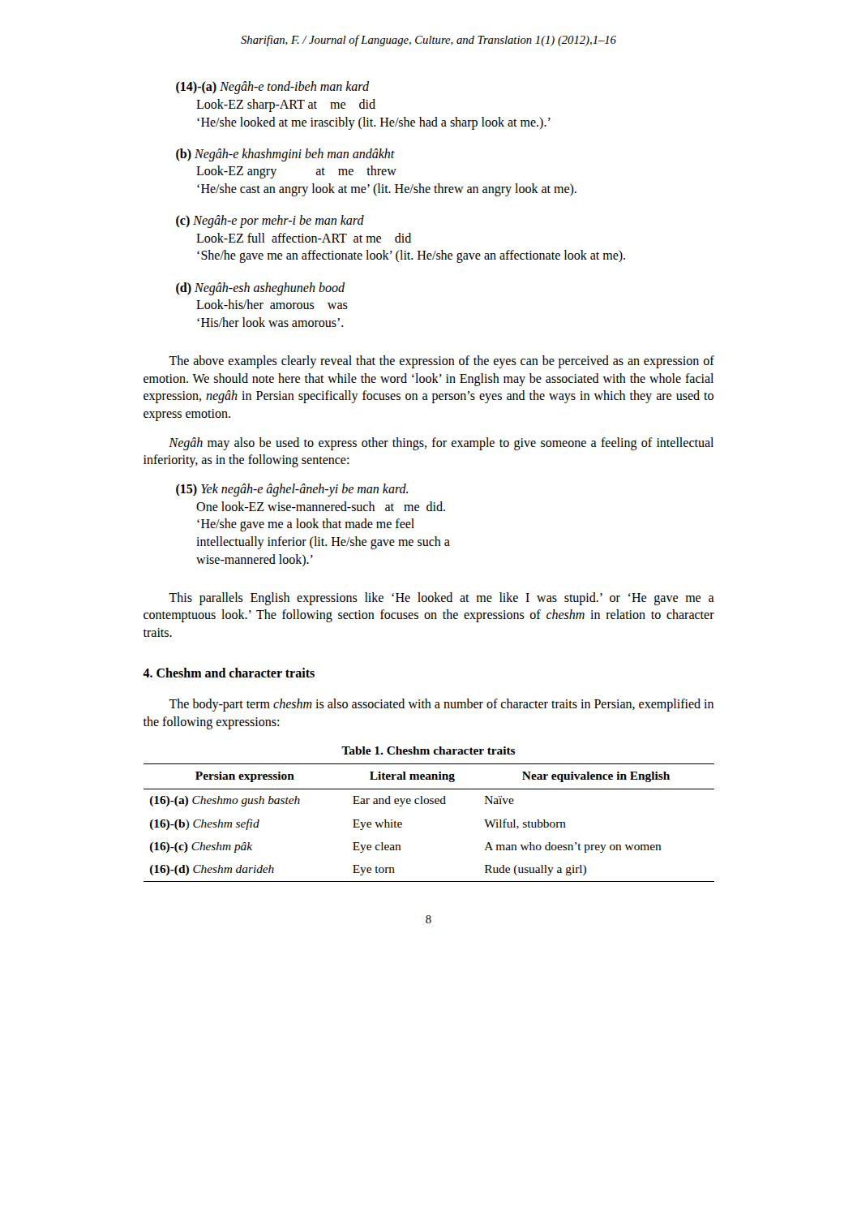Sharifian, F. / Journal of Language, Culture, and Translation 1(1) (2012),1–16
(14)-(a) Negâh-e tond-ibeh man kard
Look-EZ sharp-ART at me did
‘He/she looked at me irascibly (lit. He/she had a sharp look at me.).’
(b) Negâh-e khashmgini beh man andâkht
Look-EZ angry at me threw
‘He/she cast an angry look at me’ (lit. He/she threw an angry look at me).
(c) Negâh-e por mehr-i be man kard
Look-EZ full affection-ART at me did
‘She/he gave me an affectionate look’ (lit. He/she gave an affectionate look at me).
(d) Negâh-esh asheghuneh bood
Look-his/her amorous was
‘His/her look was amorous’.
The above examples clearly reveal that the expression of the eyes can be perceived as an expression of emotion. We should note here that while the word ‘look’ in English may be associated with the whole facial expression, negâh in Persian specifically focuses on a person’s eyes and the ways in which they are used to express emotion.
Negâh may also be used to express other things, for example to give someone a feeling of intellectual inferiority, as in the following sentence:
(15) Yek negâh-e âghel-âneh-yi be man kard.
One look-EZ wise-mannered-such at me did.
‘He/she gave me a look that made me feel
intellectually inferior (lit. He/she gave me such a
wise-mannered look).’
This parallels English expressions like ‘He looked at me like I was stupid.’ or ‘He gave me a contemptuous look.’ The following section focuses on the expressions of cheshm in relation to character traits.
4. Cheshm and character traits
The body-part term cheshm is also associated with a number of character traits in Persian, exemplified in the following expressions:
Table 1. Cheshm character traits
| Persian expression | Literal meaning | Near equivalence in English |
| --- | --- | --- |
| (16)-(a) Cheshmo gush basteh | Ear and eye closed | Naïve |
| (16)-(b ) Cheshm sefid | Eye white | Wilful, stubborn |
| (16)-(c) Cheshm pâk | Eye clean | A man who doesn’t prey on women |
| (16)-(d) Cheshm darideh | Eye torn | Rude (usually a girl) |
8